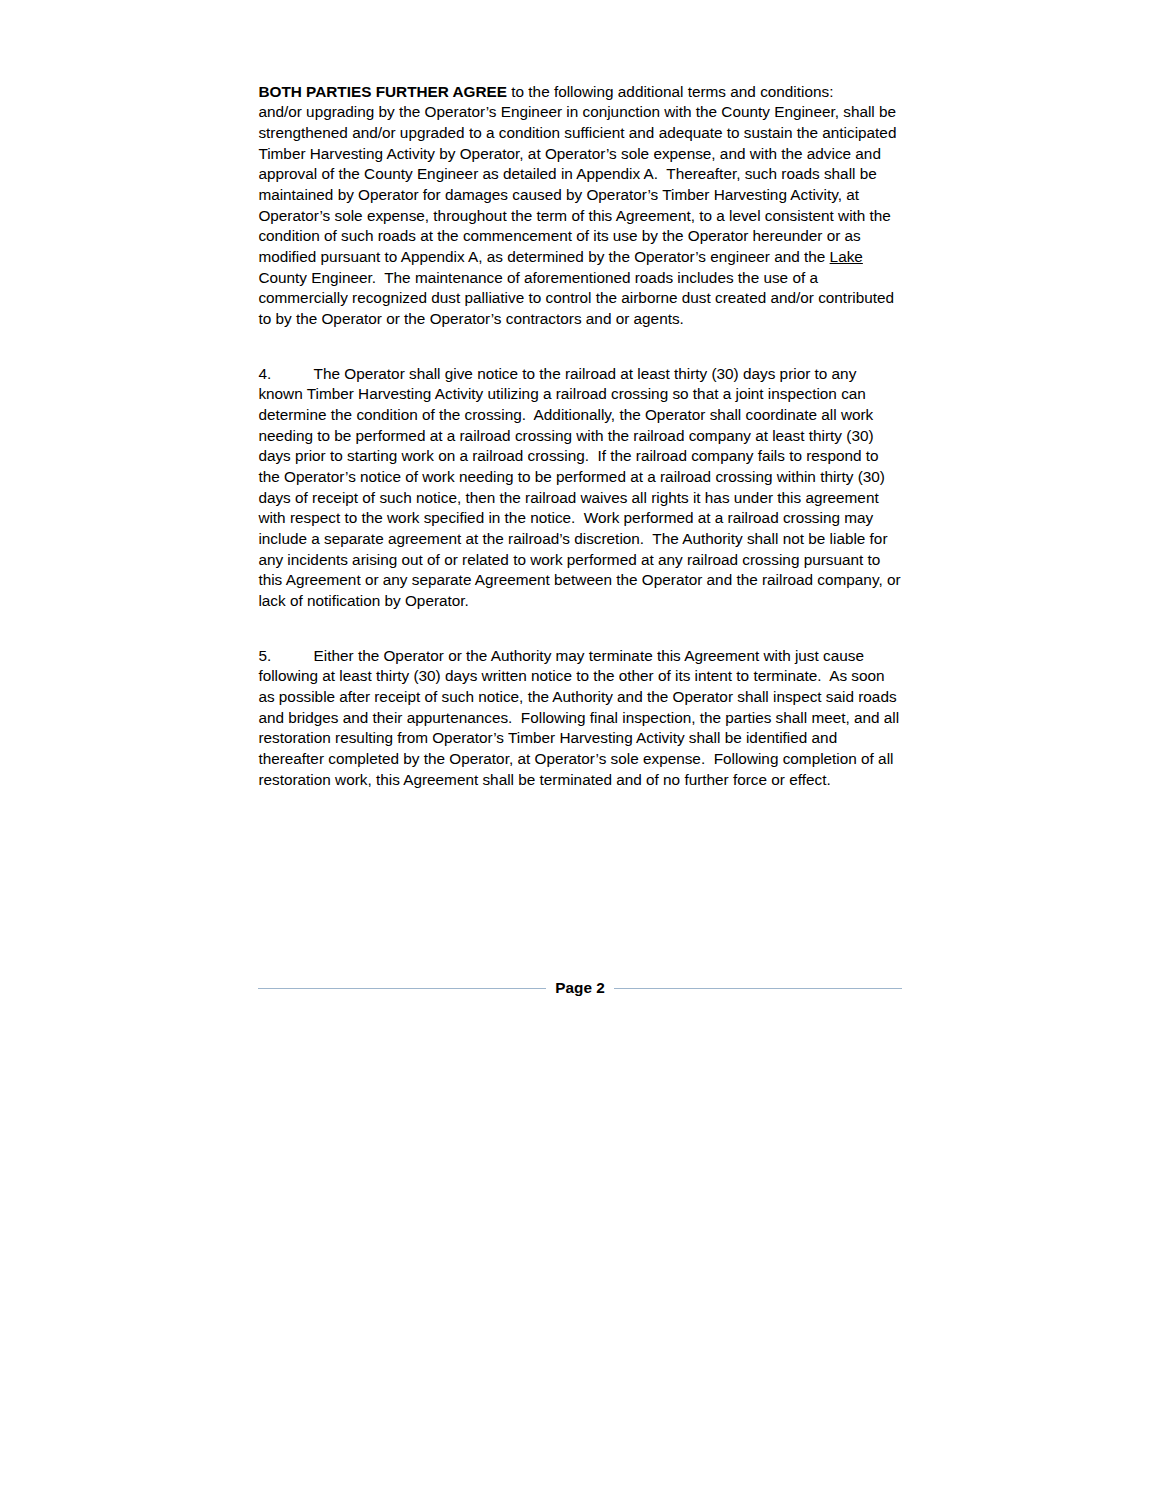BOTH PARTIES FURTHER AGREE to the following additional terms and conditions:
and/or upgrading by the Operator’s Engineer in conjunction with the County Engineer, shall be strengthened and/or upgraded to a condition sufficient and adequate to sustain the anticipated Timber Harvesting Activity by Operator, at Operator’s sole expense, and with the advice and approval of the County Engineer as detailed in Appendix A. Thereafter, such roads shall be maintained by Operator for damages caused by Operator’s Timber Harvesting Activity, at Operator’s sole expense, throughout the term of this Agreement, to a level consistent with the condition of such roads at the commencement of its use by the Operator hereunder or as modified pursuant to Appendix A, as determined by the Operator’s engineer and the Lake County Engineer. The maintenance of aforementioned roads includes the use of a commercially recognized dust palliative to control the airborne dust created and/or contributed to by the Operator or the Operator’s contractors and or agents.
4. The Operator shall give notice to the railroad at least thirty (30) days prior to any known Timber Harvesting Activity utilizing a railroad crossing so that a joint inspection can determine the condition of the crossing. Additionally, the Operator shall coordinate all work needing to be performed at a railroad crossing with the railroad company at least thirty (30) days prior to starting work on a railroad crossing. If the railroad company fails to respond to the Operator’s notice of work needing to be performed at a railroad crossing within thirty (30) days of receipt of such notice, then the railroad waives all rights it has under this agreement with respect to the work specified in the notice. Work performed at a railroad crossing may include a separate agreement at the railroad’s discretion. The Authority shall not be liable for any incidents arising out of or related to work performed at any railroad crossing pursuant to this Agreement or any separate Agreement between the Operator and the railroad company, or lack of notification by Operator.
5. Either the Operator or the Authority may terminate this Agreement with just cause following at least thirty (30) days written notice to the other of its intent to terminate. As soon as possible after receipt of such notice, the Authority and the Operator shall inspect said roads and bridges and their appurtenances. Following final inspection, the parties shall meet, and all restoration resulting from Operator’s Timber Harvesting Activity shall be identified and thereafter completed by the Operator, at Operator’s sole expense. Following completion of all restoration work, this Agreement shall be terminated and of no further force or effect.
Page 2